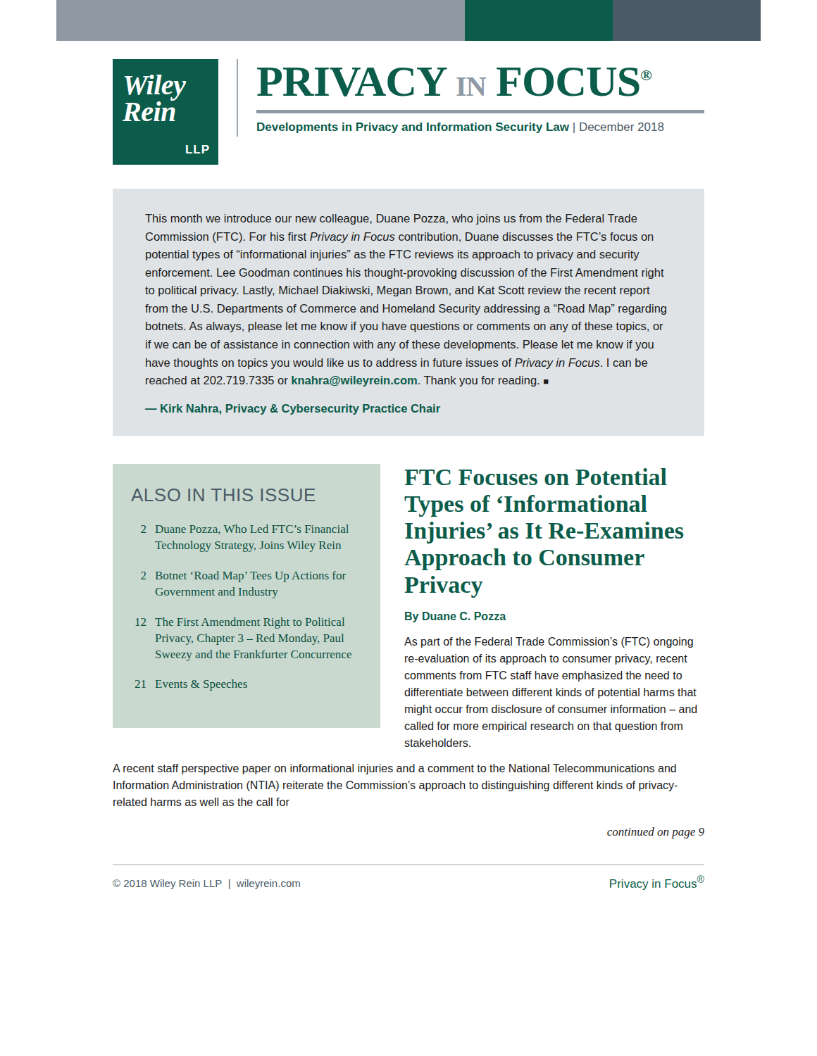Wiley
Rein
LLP
PRIVACY IN FOCUS®
Developments in Privacy and Information Security Law | December 2018
This month we introduce our new colleague, Duane Pozza, who joins us from the Federal Trade Commission (FTC). For his first Privacy in Focus contribution, Duane discusses the FTC’s focus on potential types of “informational injuries” as the FTC reviews its approach to privacy and security enforcement. Lee Goodman continues his thought-provoking discussion of the First Amendment right to political privacy. Lastly, Michael Diakiwski, Megan Brown, and Kat Scott review the recent report from the U.S. Departments of Commerce and Homeland Security addressing a “Road Map” regarding botnets. As always, please let me know if you have questions or comments on any of these topics, or if we can be of assistance in connection with any of these developments. Please let me know if you have thoughts on topics you would like us to address in future issues of Privacy in Focus. I can be reached at 202.719.7335 or knahra@wileyrein.com. Thank you for reading. ■
— Kirk Nahra, Privacy & Cybersecurity Practice Chair
ALSO IN THIS ISSUE
2 Duane Pozza, Who Led FTC’s Financial Technology Strategy, Joins Wiley Rein
2 Botnet ‘Road Map’ Tees Up Actions for Government and Industry
12 The First Amendment Right to Political Privacy, Chapter 3 – Red Monday, Paul Sweezy and the Frankfurter Concurrence
21 Events & Speeches
FTC Focuses on Potential Types of ‘Informational Injuries’ as It Re-Examines Approach to Consumer Privacy
By Duane C. Pozza
As part of the Federal Trade Commission’s (FTC) ongoing re-evaluation of its approach to consumer privacy, recent comments from FTC staff have emphasized the need to differentiate between different kinds of potential harms that might occur from disclosure of consumer information – and called for more empirical research on that question from stakeholders.
A recent staff perspective paper on informational injuries and a comment to the National Telecommunications and Information Administration (NTIA) reiterate the Commission’s approach to distinguishing different kinds of privacy-related harms as well as the call for
continued on page 9
© 2018 Wiley Rein LLP | wileyrein.com
Privacy in Focus®